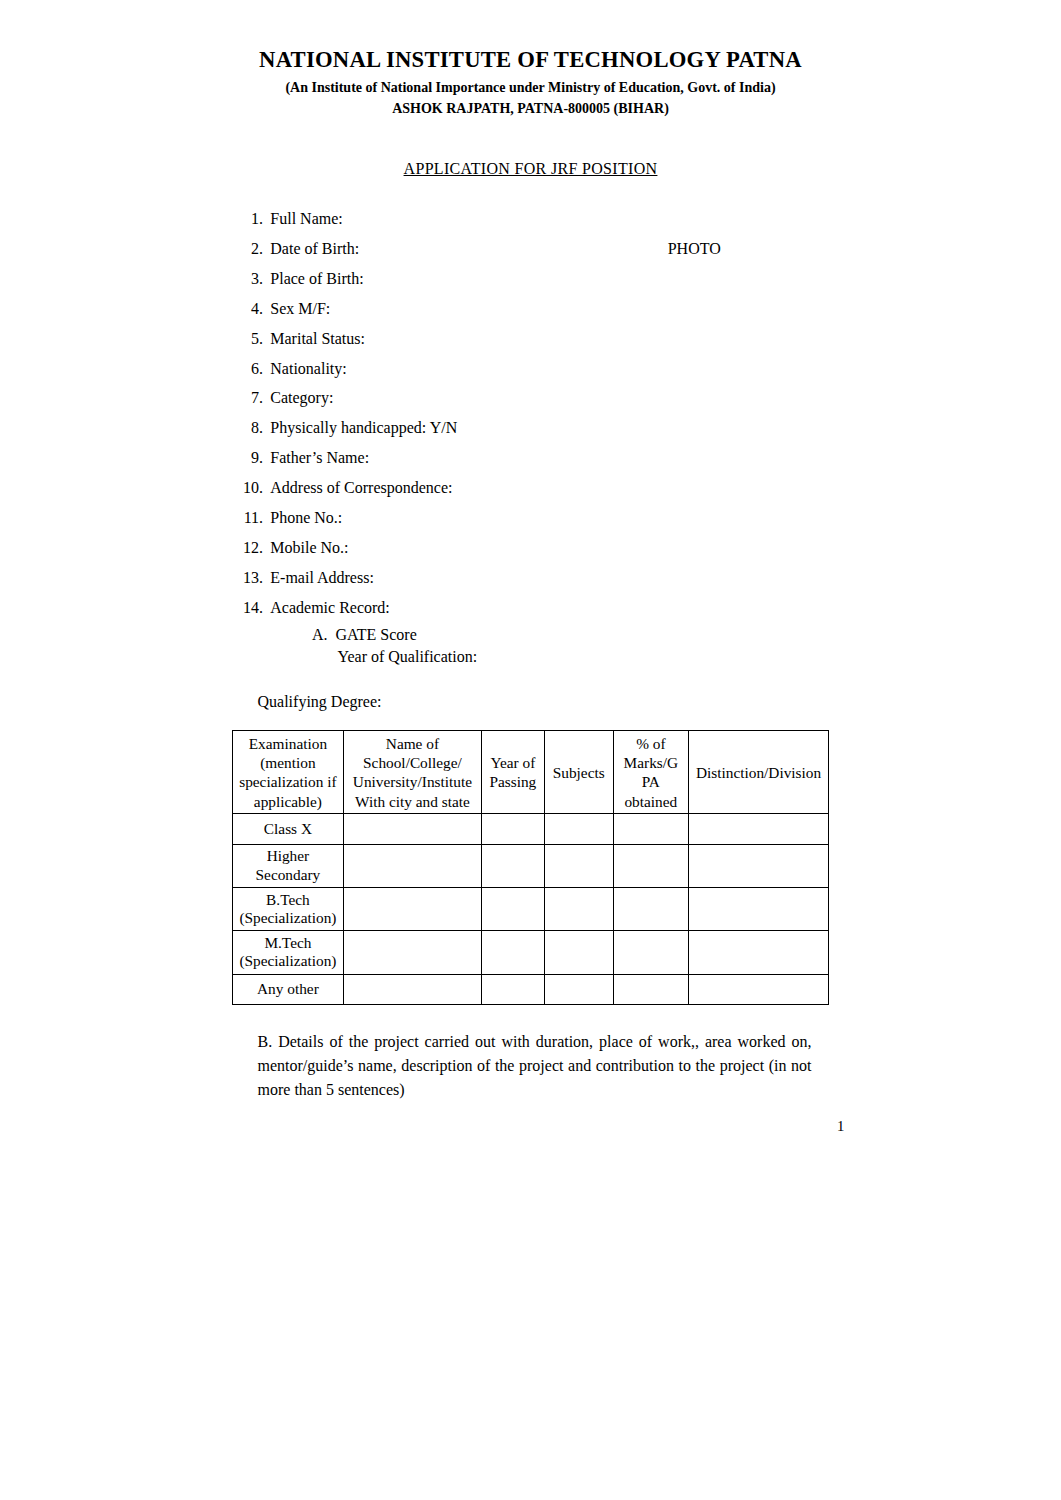NATIONAL INSTITUTE OF TECHNOLOGY PATNA
(An Institute of National Importance under Ministry of Education, Govt. of India)
ASHOK RAJPATH, PATNA-800005 (BIHAR)
APPLICATION FOR JRF POSITION
Full Name:
Date of Birth: PHOTO
Place of Birth:
Sex M/F:
Marital Status:
Nationality:
Category:
Physically handicapped: Y/N
Father’s Name:
Address of Correspondence:
Phone No.:
Mobile No.:
E-mail Address:
Academic Record:
A. GATE Score Year of Qualification:
Qualifying Degree:
| Examination (mention specialization if applicable) | Name of School/College/ University/Institute With city and state | Year of Passing | Subjects | % of Marks/G PA obtained | Distinction/Division |
| --- | --- | --- | --- | --- | --- |
| Class X | | | | | |
| Higher Secondary | | | | | |
| B.Tech (Specialization) | | | | | |
| M.Tech (Specialization) | | | | | |
| Any other | | | | | |
B. Details of the project carried out with duration, place of work,, area worked on, mentor/guide’s name, description of the project and contribution to the project (in not more than 5 sentences)
1